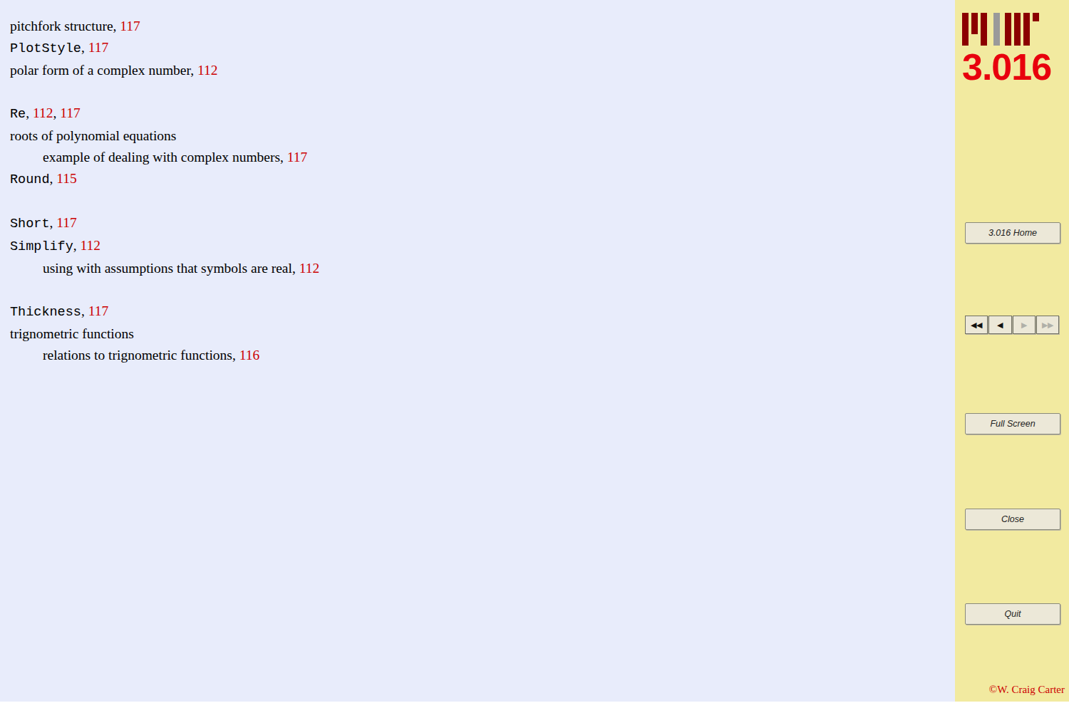pitchfork structure, 117
PlotStyle, 117
polar form of a complex number, 112
Re, 112, 117
roots of polynomial equations
example of dealing with complex numbers, 117
Round, 115
Short, 117
Simplify, 112
using with assumptions that symbols are real, 112
Thickness, 117
trignometric functions
relations to trignometric functions, 116
3.016
3.016 Home
◀◀
◀
▶
▶▶
Full Screen
Close
Quit
©W. Craig Carter